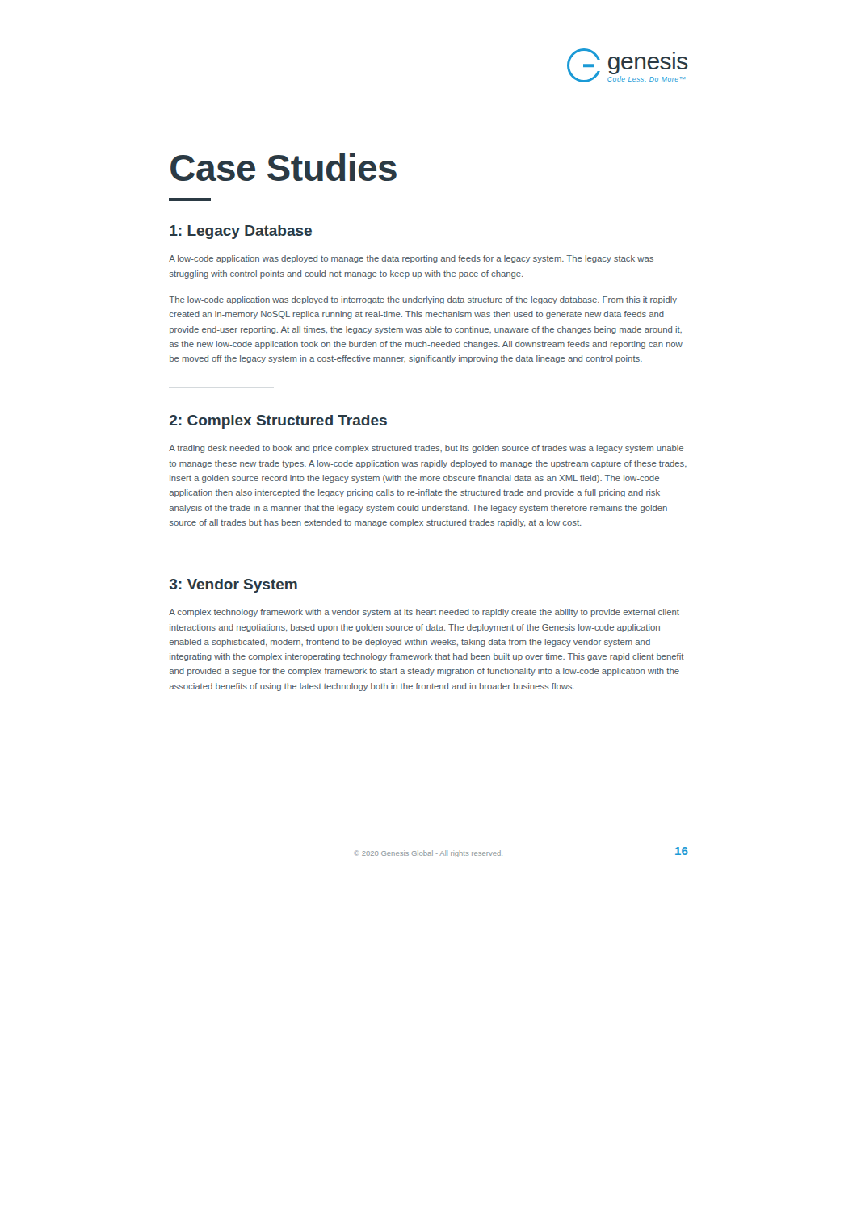genesis
Code Less, Do More™
Case Studies
1: Legacy Database
A low-code application was deployed to manage the data reporting and feeds for a legacy system. The legacy stack was struggling with control points and could not manage to keep up with the pace of change.
The low-code application was deployed to interrogate the underlying data structure of the legacy database. From this it rapidly created an in-memory NoSQL replica running at real-time. This mechanism was then used to generate new data feeds and provide end-user reporting. At all times, the legacy system was able to continue, unaware of the changes being made around it, as the new low-code application took on the burden of the much-needed changes. All downstream feeds and reporting can now be moved off the legacy system in a cost-effective manner, significantly improving the data lineage and control points.
2: Complex Structured Trades
A trading desk needed to book and price complex structured trades, but its golden source of trades was a legacy system unable to manage these new trade types. A low-code application was rapidly deployed to manage the upstream capture of these trades, insert a golden source record into the legacy system (with the more obscure financial data as an XML field). The low-code application then also intercepted the legacy pricing calls to re-inflate the structured trade and provide a full pricing and risk analysis of the trade in a manner that the legacy system could understand. The legacy system therefore remains the golden source of all trades but has been extended to manage complex structured trades rapidly, at a low cost.
3: Vendor System
A complex technology framework with a vendor system at its heart needed to rapidly create the ability to provide external client interactions and negotiations, based upon the golden source of data. The deployment of the Genesis low-code application enabled a sophisticated, modern, frontend to be deployed within weeks, taking data from the legacy vendor system and integrating with the complex interoperating technology framework that had been built up over time. This gave rapid client benefit and provided a segue for the complex framework to start a steady migration of functionality into a low-code application with the associated benefits of using the latest technology both in the frontend and in broader business flows.
© 2020 Genesis Global - All rights reserved.
16